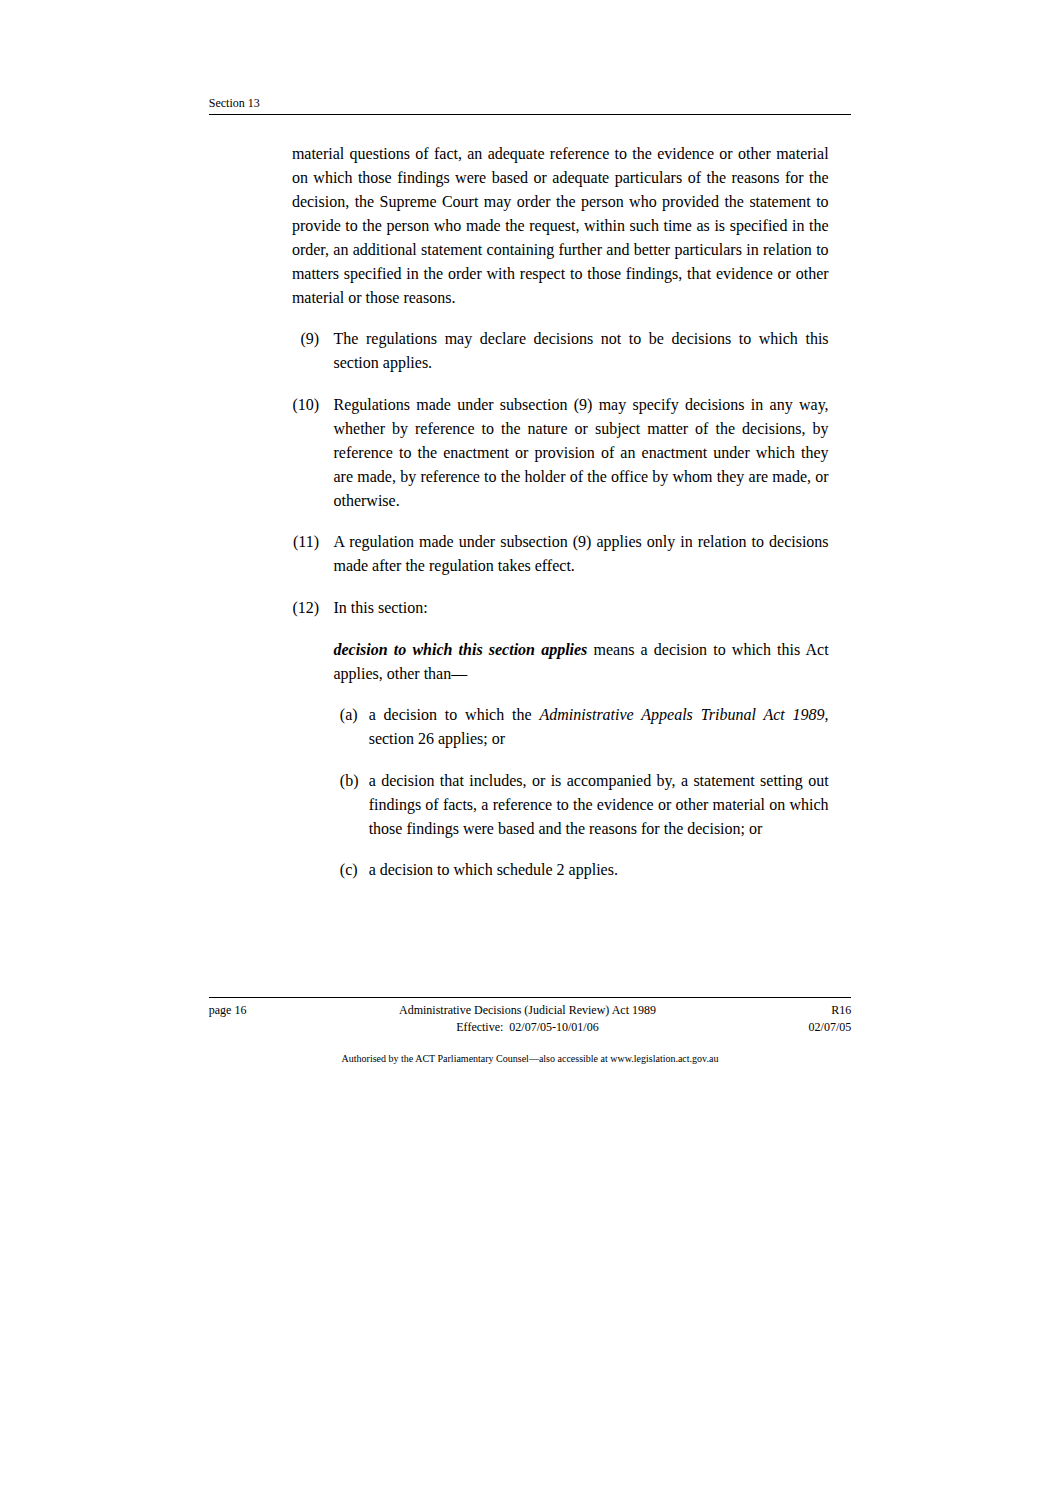Section 13
material questions of fact, an adequate reference to the evidence or other material on which those findings were based or adequate particulars of the reasons for the decision, the Supreme Court may order the person who provided the statement to provide to the person who made the request, within such time as is specified in the order, an additional statement containing further and better particulars in relation to matters specified in the order with respect to those findings, that evidence or other material or those reasons.
(9)
The regulations may declare decisions not to be decisions to which this section applies.
(10)
Regulations made under subsection (9) may specify decisions in any way, whether by reference to the nature or subject matter of the decisions, by reference to the enactment or provision of an enactment under which they are made, by reference to the holder of the office by whom they are made, or otherwise.
(11)
A regulation made under subsection (9) applies only in relation to decisions made after the regulation takes effect.
(12)
In this section:
decision to which this section applies means a decision to which this Act applies, other than—
(a)
a decision to which the Administrative Appeals Tribunal Act 1989, section 26 applies; or
(b)
a decision that includes, or is accompanied by, a statement setting out findings of facts, a reference to the evidence or other material on which those findings were based and the reasons for the decision; or
(c)
a decision to which schedule 2 applies.
page 16
Administrative Decisions (Judicial Review) Act 1989
Effective: 02/07/05-10/01/06
R16
02/07/05
Authorised by the ACT Parliamentary Counsel—also accessible at www.legislation.act.gov.au